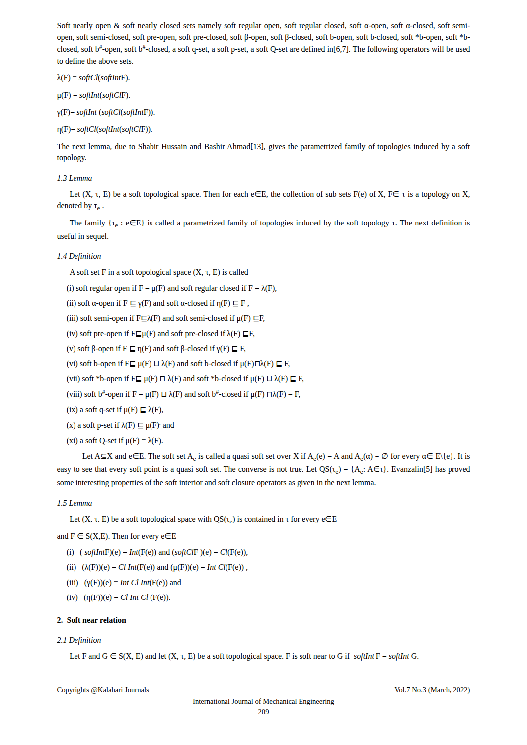Soft nearly open & soft nearly closed sets namely soft regular open, soft regular closed, soft α-open, soft α-closed, soft semi-open, soft semi-closed, soft pre-open, soft pre-closed, soft β-open, soft β-closed, soft b-open, soft b-closed, soft *b-open, soft *b-closed, soft b#-open, soft b#-closed, a soft q-set, a soft p-set, a soft Q-set are defined in[6,7]. The following operators will be used to define the above sets.
λ(F) = softCl(softInt F).
μ(F) = softInt(softCl F).
γ(F)= softInt (softCl(softInt F)).
η(F)= softCl(softInt(softCl F)).
The next lemma, due to Shabir Hussain and Bashir Ahmad[13], gives the parametrized family of topologies induced by a soft topology.
1.3 Lemma
Let (X, τ, E) be a soft topological space. Then for each e∈E, the collection of sub sets F(e) of X, F∈ τ is a topology on X, denoted by τe .
The family {τe : e∈E} is called a parametrized family of topologies induced by the soft topology τ. The next definition is useful in sequel.
1.4 Definition
A soft set F in a soft topological space (X, τ, E) is called
(i) soft regular open if F = μ(F) and soft regular closed if F = λ(F),
(ii) soft α-open if F ⊑ γ(F) and soft α-closed if η(F) ⊑ F ,
(iii) soft semi-open if F⊑λ(F) and soft semi-closed if μ(F) ⊑F,
(iv) soft pre-open if F⊑μ(F) and soft pre-closed if λ(F) ⊑F,
(v) soft β-open if F ⊑ η(F) and soft β-closed if γ(F) ⊑ F,
(vi) soft b-open if F⊑ μ(F) ⊔ λ(F) and soft b-closed if μ(F)⊓λ(F) ⊑ F,
(vii) soft *b-open if F⊑ μ(F) ⊓ λ(F) and soft *b-closed if μ(F) ⊔ λ(F) ⊑ F,
(viii) soft b#-open if F = μ(F) ⊔ λ(F) and soft b#-closed if μ(F) ⊓λ(F) = F,
(ix) a soft q-set if μ(F) ⊑ λ(F),
(x) a soft p-set if λ(F) ⊑ μ(F). and
(xi) a soft Q-set if μ(F) = λ(F).
Let A⊆X and e∈E. The soft set Ae is called a quasi soft set over X if Ae(e) = A and Ae(α) = ∅ for every α∈ E\{e}. It is easy to see that every soft point is a quasi soft set. The converse is not true. Let QS(τe) = {Ae: A∈τ}. Evanzalin[5] has proved some interesting properties of the soft interior and soft closure operators as given in the next lemma.
1.5 Lemma
Let (X, τ, E) be a soft topological space with QS(τe) is contained in τ for every e∈E
and F ∈ S(X,E). Then for every e∈E
(i) ( softInt F)(e) = Int(F(e)) and (softCl F )(e) = Cl(F(e)),
(ii) (λ(F))(e) = Cl Int(F(e)) and (μ(F))(e) = Int Cl(F(e)) ,
(iii) (γ(F))(e) = Int Cl Int(F(e)) and
(iv) (η(F))(e) = Cl Int Cl (F(e)).
2. Soft near relation
2.1 Definition
Let F and G ∈ S(X, E) and let (X, τ, E) be a soft topological space. F is soft near to G if softInt F = softInt G.
Copyrights @Kalahari Journals Vol.7 No.3 (March, 2022)
International Journal of Mechanical Engineering
209